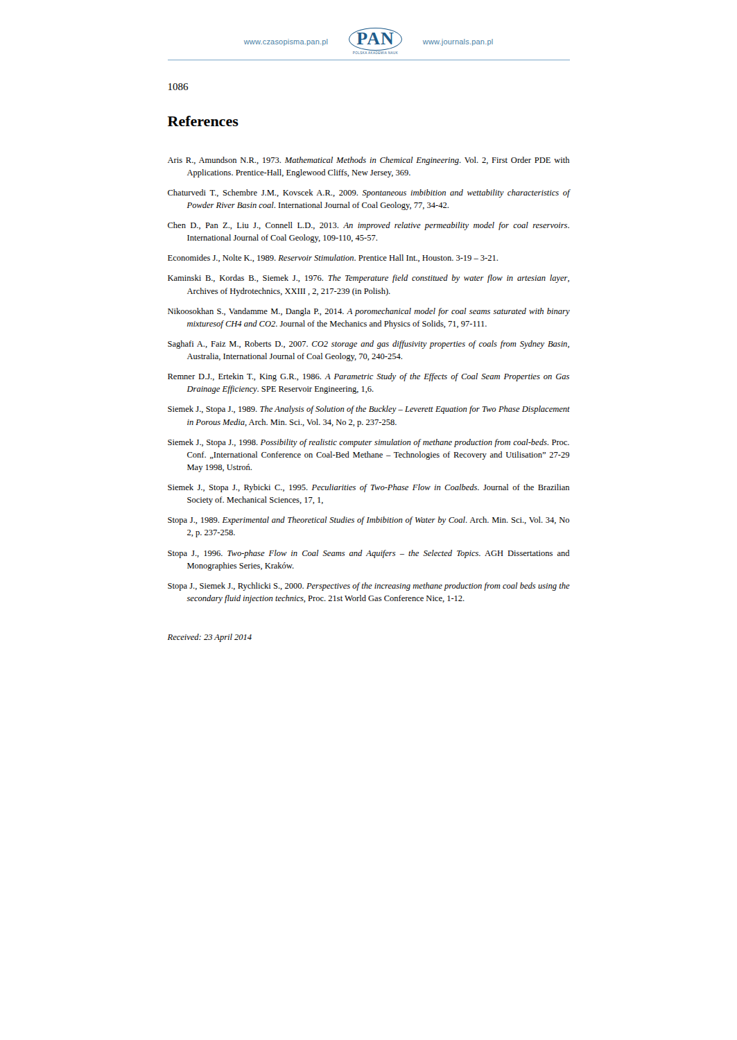www.czasopisma.pan.pl PAN POLSKA AKADEMIA NAUK www.journals.pan.pl
1086
References
Aris R., Amundson N.R., 1973. Mathematical Methods in Chemical Engineering. Vol. 2, First Order PDE with Applications. Prentice-Hall, Englewood Cliffs, New Jersey, 369.
Chaturvedi T., Schembre J.M., Kovscek A.R., 2009. Spontaneous imbibition and wettability characteristics of Powder River Basin coal. International Journal of Coal Geology, 77, 34-42.
Chen D., Pan Z., Liu J., Connell L.D., 2013. An improved relative permeability model for coal reservoirs. International Journal of Coal Geology, 109-110, 45-57.
Economides J., Nolte K., 1989. Reservoir Stimulation. Prentice Hall Int., Houston. 3-19 – 3-21.
Kaminski B., Kordas B., Siemek J., 1976. The Temperature field constitued by water flow in artesian layer, Archives of Hydrotechnics, XXIII , 2, 217-239 (in Polish).
Nikoosokhan S., Vandamme M., Dangla P., 2014. A poromechanical model for coal seams saturated with binary mixturesof CH4 and CO2. Journal of the Mechanics and Physics of Solids, 71, 97-111.
Saghafi A., Faiz M., Roberts D., 2007. CO2 storage and gas diffusivity properties of coals from Sydney Basin, Australia, International Journal of Coal Geology, 70, 240-254.
Remner D.J., Ertekin T., King G.R., 1986. A Parametric Study of the Effects of Coal Seam Properties on Gas Drainage Efficiency. SPE Reservoir Engineering, 1,6.
Siemek J., Stopa J., 1989. The Analysis of Solution of the Buckley – Leverett Equation for Two Phase Displacement in Porous Media, Arch. Min. Sci., Vol. 34, No 2, p. 237-258.
Siemek J., Stopa J., 1998. Possibility of realistic computer simulation of methane production from coal-beds. Proc. Conf. „International Conference on Coal-Bed Methane – Technologies of Recovery and Utilisation” 27-29 May 1998, Ustroń.
Siemek J., Stopa J., Rybicki C., 1995. Peculiarities of Two-Phase Flow in Coalbeds. Journal of the Brazilian Society of. Mechanical Sciences, 17, 1,
Stopa J., 1989. Experimental and Theoretical Studies of Imbibition of Water by Coal. Arch. Min. Sci., Vol. 34, No 2, p. 237-258.
Stopa J., 1996. Two-phase Flow in Coal Seams and Aquifers – the Selected Topics. AGH Dissertations and Monographies Series, Kraków.
Stopa J., Siemek J., Rychlicki S., 2000. Perspectives of the increasing methane production from coal beds using the secondary fluid injection technics, Proc. 21st World Gas Conference Nice, 1-12.
Received: 23 April 2014